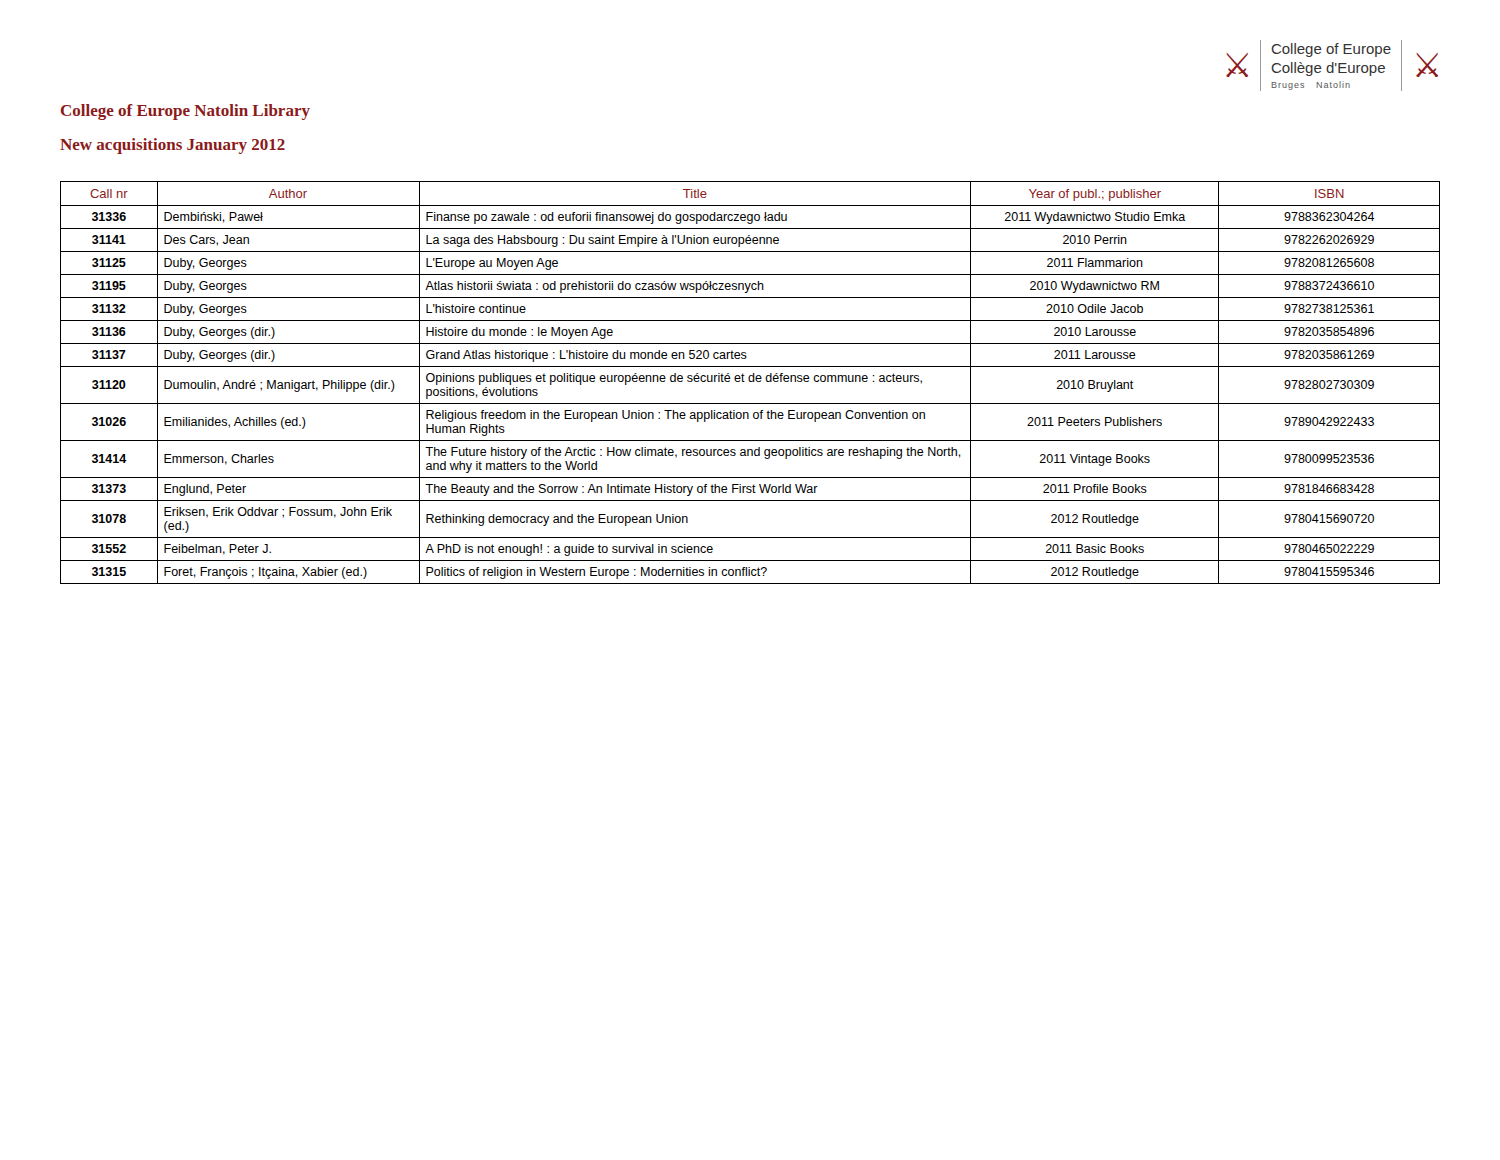⚔ College of Europe
Collège d'Europe
Bruges Natolin
⚔
College of Europe Natolin Library
New acquisitions January 2012
| Call nr | Author | Title | Year of publ.; publisher | ISBN |
| --- | --- | --- | --- | --- |
| 31336 | Dembiński, Paweł | Finanse po zawale : od euforii finansowej do gospodarczego ładu | 2011 Wydawnictwo Studio Emka | 9788362304264 |
| 31141 | Des Cars, Jean | La saga des Habsbourg : Du saint Empire à l'Union européenne | 2010 Perrin | 9782262026929 |
| 31125 | Duby, Georges | L'Europe au Moyen Age | 2011 Flammarion | 9782081265608 |
| 31195 | Duby, Georges | Atlas historii świata : od prehistorii do czasów współczesnych | 2010 Wydawnictwo RM | 9788372436610 |
| 31132 | Duby, Georges | L'histoire continue | 2010 Odile Jacob | 9782738125361 |
| 31136 | Duby, Georges (dir.) | Histoire du monde : le Moyen Age | 2010 Larousse | 9782035854896 |
| 31137 | Duby, Georges (dir.) | Grand Atlas historique : L'histoire du monde en 520 cartes | 2011 Larousse | 9782035861269 |
| 31120 | Dumoulin, André ; Manigart, Philippe (dir.) | Opinions publiques et politique européenne de sécurité et de défense commune : acteurs, positions, évolutions | 2010 Bruylant | 9782802730309 |
| 31026 | Emilianides, Achilles (ed.) | Religious freedom in the European Union : The application of the European Convention on Human Rights | 2011 Peeters Publishers | 9789042922433 |
| 31414 | Emmerson, Charles | The Future history of the Arctic : How climate, resources and geopolitics are reshaping the North, and why it matters to the World | 2011 Vintage Books | 9780099523536 |
| 31373 | Englund, Peter | The Beauty and the Sorrow : An Intimate History of the First World War | 2011 Profile Books | 9781846683428 |
| 31078 | Eriksen, Erik Oddvar ; Fossum, John Erik (ed.) | Rethinking democracy and the European Union | 2012 Routledge | 9780415690720 |
| 31552 | Feibelman, Peter J. | A PhD is not enough! : a guide to survival in science | 2011 Basic Books | 9780465022229 |
| 31315 | Foret, François ; Itçaina, Xabier (ed.) | Politics of religion in Western Europe : Modernities in conflict? | 2012 Routledge | 9780415595346 |